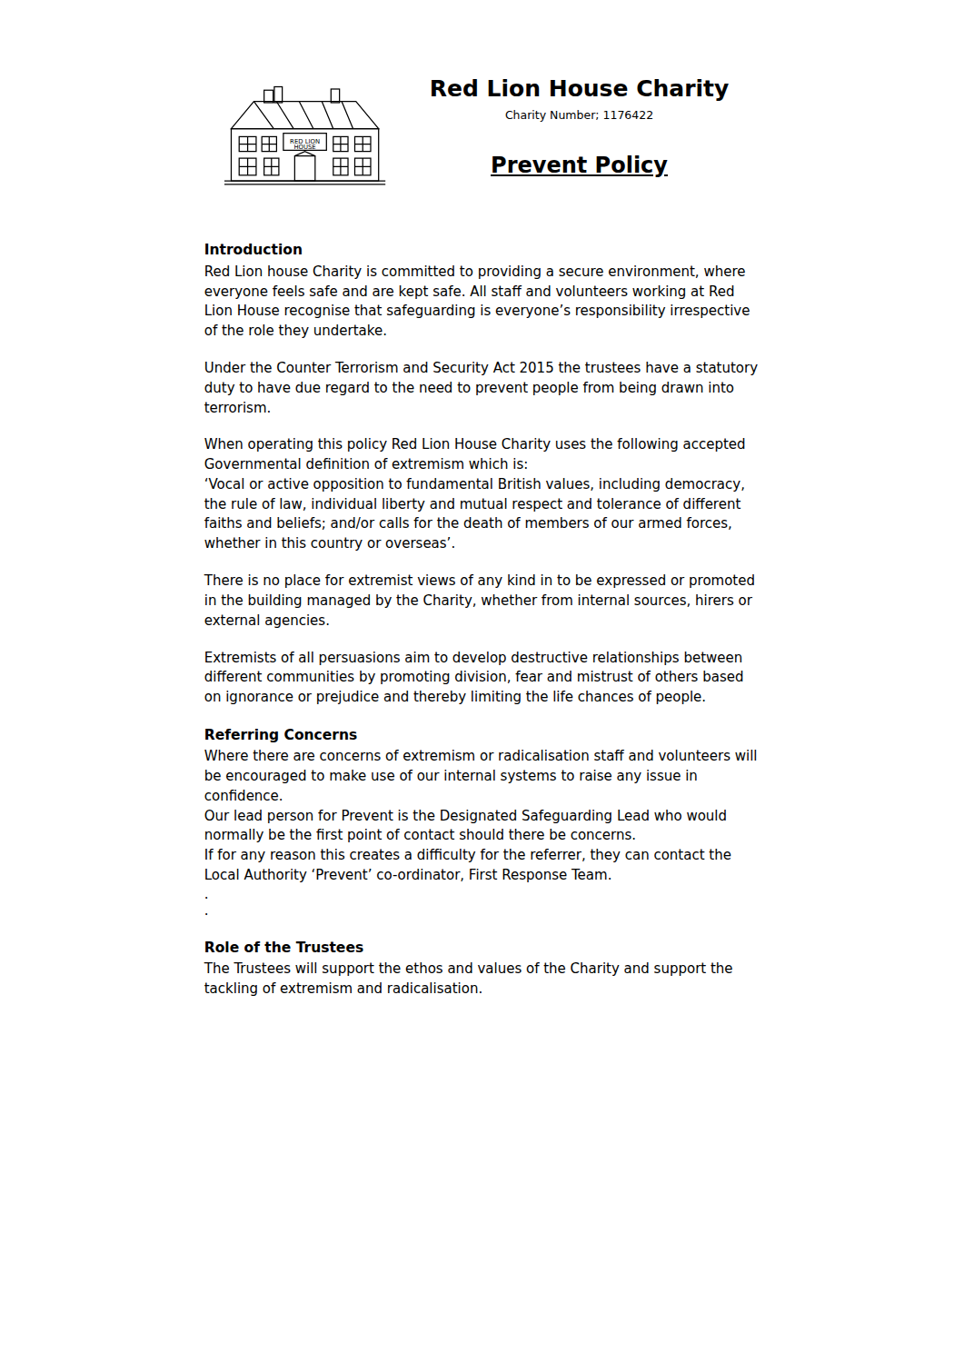RED LION HOUSE
Red Lion House Charity
Charity Number; 1176422
Prevent Policy
Introduction
Red Lion house Charity is committed to providing a secure environment, where everyone feels safe and are kept safe. All staff and volunteers working at Red Lion House recognise that safeguarding is everyone’s responsibility irrespective of the role they undertake.
Under the Counter Terrorism and Security Act 2015 the trustees have a statutory duty to have due regard to the need to prevent people from being drawn into terrorism.
When operating this policy Red Lion House Charity uses the following accepted Governmental definition of extremism which is:
‘Vocal or active opposition to fundamental British values, including democracy, the rule of law, individual liberty and mutual respect and tolerance of different faiths and beliefs; and/or calls for the death of members of our armed forces, whether in this country or overseas’.
There is no place for extremist views of any kind in to be expressed or promoted in the building managed by the Charity, whether from internal sources, hirers or external agencies.
Extremists of all persuasions aim to develop destructive relationships between different communities by promoting division, fear and mistrust of others based on ignorance or prejudice and thereby limiting the life chances of people.
Referring Concerns
Where there are concerns of extremism or radicalisation staff and volunteers will be encouraged to make use of our internal systems to raise any issue in confidence.
Our lead person for Prevent is the Designated Safeguarding Lead who would normally be the first point of contact should there be concerns.
If for any reason this creates a difficulty for the referrer, they can contact the Local Authority ‘Prevent’ co-ordinator, First Response Team.
.
.
Role of the Trustees
The Trustees will support the ethos and values of the Charity and support the tackling of extremism and radicalisation.